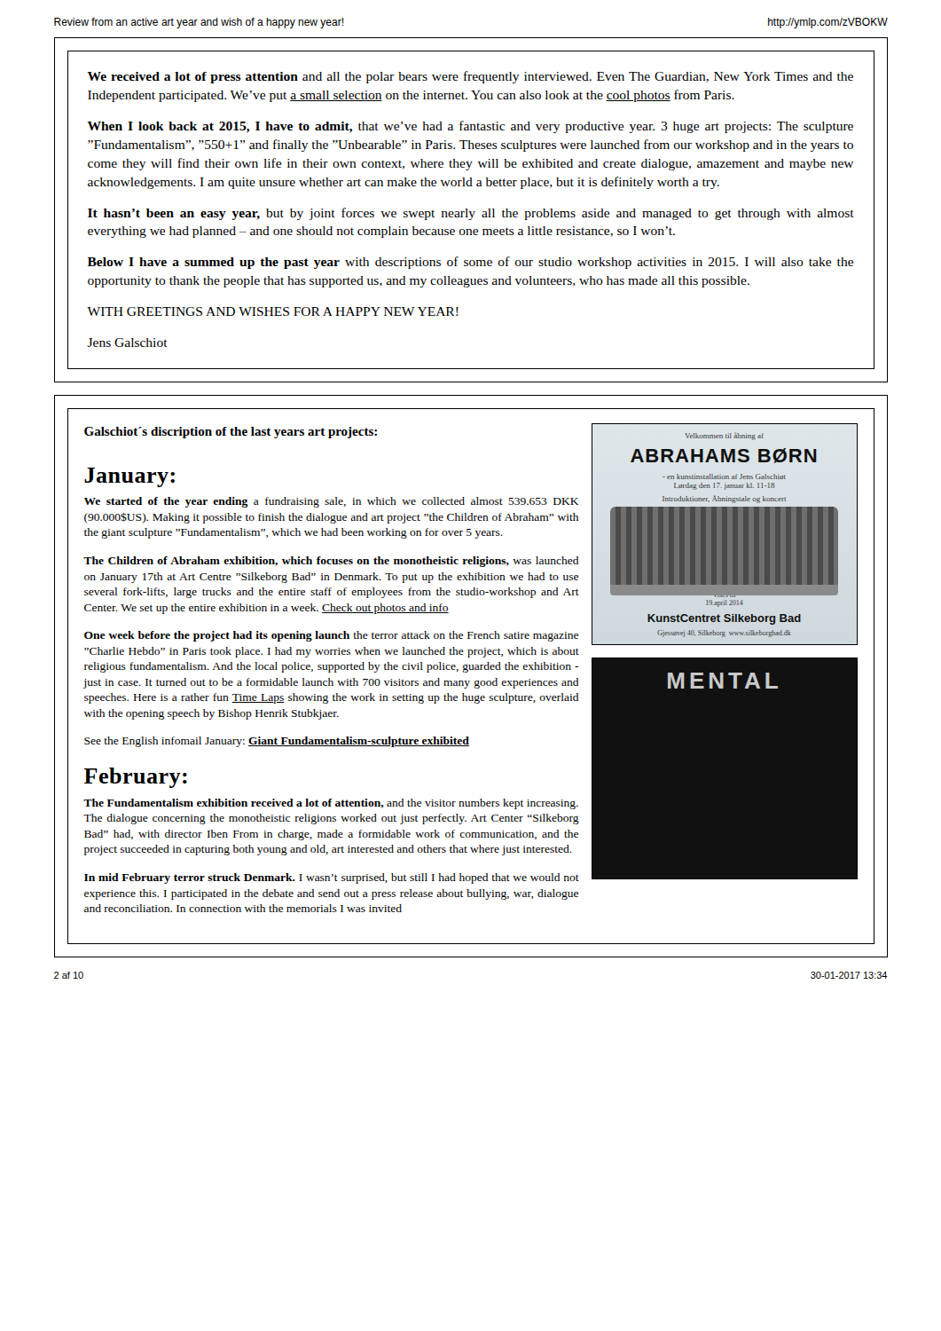Review from an active art year and wish of a happy new year!
http://ymlp.com/zVBOKW
We received a lot of press attention and all the polar bears were frequently interviewed. Even The Guardian, New York Times and the Independent participated. We’ve put a small selection on the internet. You can also look at the cool photos from Paris.
When I look back at 2015, I have to admit, that we’ve had a fantastic and very productive year. 3 huge art projects: The sculpture ”Fundamentalism”, ”550+1” and finally the ”Unbearable” in Paris. Theses sculptures were launched from our workshop and in the years to come they will find their own life in their own context, where they will be exhibited and create dialogue, amazement and maybe new acknowledgements. I am quite unsure whether art can make the world a better place, but it is definitely worth a try.
It hasn’t been an easy year, but by joint forces we swept nearly all the problems aside and managed to get through with almost everything we had planned – and one should not complain because one meets a little resistance, so I won’t.
Below I have a summed up the past year with descriptions of some of our studio workshop activities in 2015. I will also take the opportunity to thank the people that has supported us, and my colleagues and volunteers, who has made all this possible.
WITH GREETINGS AND WISHES FOR A HAPPY NEW YEAR!
Jens Galschiot
Galschiot´s discription of the last years art projects:
January:
We started of the year ending a fundraising sale, in which we collected almost 539.653 DKK (90.000$US). Making it possible to finish the dialogue and art project ”the Children of Abraham” with the giant sculpture ”Fundamentalism”, which we had been working on for over 5 years.
The Children of Abraham exhibition, which focuses on the monotheistic religions, was launched on January 17th at Art Centre ”Silkeborg Bad” in Denmark. To put up the exhibition we had to use several fork-lifts, large trucks and the entire staff of employees from the studio-workshop and Art Center. We set up the entire exhibition in a week. Check out photos and info
One week before the project had its opening launch the terror attack on the French satire magazine ”Charlie Hebdo” in Paris took place. I had my worries when we launched the project, which is about religious fundamentalism. And the local police, supported by the civil police, guarded the exhibition - just in case. It turned out to be a formidable launch with 700 visitors and many good experiences and speeches. Here is a rather fun Time Laps showing the work in setting up the huge sculpture, overlaid with the opening speech by Bishop Henrik Stubkjaer.
See the English infomail January: Giant Fundamentalism-sculpture exhibited
February:
The Fundamentalism exhibition received a lot of attention, and the visitor numbers kept increasing. The dialogue concerning the monotheistic religions worked out just perfectly. Art Center “Silkeborg Bad” had, with director Iben From in charge, made a formidable work of communication, and the project succeeded in capturing both young and old, art interested and others that where just interested.
In mid February terror struck Denmark. I wasn’t surprised, but still I had hoped that we would not experience this. I participated in the debate and send out a press release about bullying, war, dialogue and reconciliation. In connection with the memorials I was invited
Velkommen til åbning af
ABRAHAMS BØRN
- en kunstinstallation af Jens Galschiøt
Lørdag den 17. januar kl. 11-18
Introduktioner, Åbningstale og koncert
Vises til
19.april 2014
KunstCentret Silkeborg Bad
Gjessøvej 40, Silkeborg www.silkeborgbad.dk
MENTAL
2 af 10
30-01-2017 13:34